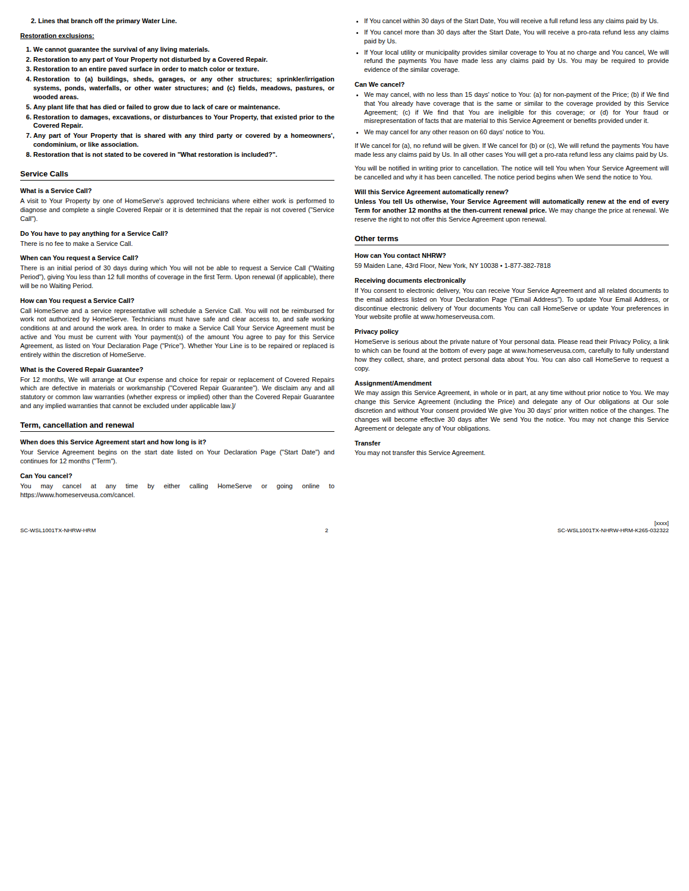2. Lines that branch off the primary Water Line.
Restoration exclusions:
We cannot guarantee the survival of any living materials.
Restoration to any part of Your Property not disturbed by a Covered Repair.
Restoration to an entire paved surface in order to match color or texture.
Restoration to (a) buildings, sheds, garages, or any other structures; sprinkler/irrigation systems, ponds, waterfalls, or other water structures; and (c) fields, meadows, pastures, or wooded areas.
Any plant life that has died or failed to grow due to lack of care or maintenance.
Restoration to damages, excavations, or disturbances to Your Property, that existed prior to the Covered Repair.
Any part of Your Property that is shared with any third party or covered by a homeowners', condominium, or like association.
Restoration that is not stated to be covered in "What restoration is included?".
Service Calls
What is a Service Call?
A visit to Your Property by one of HomeServe's approved technicians where either work is performed to diagnose and complete a single Covered Repair or it is determined that the repair is not covered ("Service Call").
Do You have to pay anything for a Service Call?
There is no fee to make a Service Call.
When can You request a Service Call?
There is an initial period of 30 days during which You will not be able to request a Service Call ("Waiting Period"), giving You less than 12 full months of coverage in the first Term. Upon renewal (if applicable), there will be no Waiting Period.
How can You request a Service Call?
Call HomeServe and a service representative will schedule a Service Call. You will not be reimbursed for work not authorized by HomeServe. Technicians must have safe and clear access to, and safe working conditions at and around the work area. In order to make a Service Call Your Service Agreement must be active and You must be current with Your payment(s) of the amount You agree to pay for this Service Agreement, as listed on Your Declaration Page ("Price"). Whether Your Line is to be repaired or replaced is entirely within the discretion of HomeServe.
What is the Covered Repair Guarantee?
For 12 months, We will arrange at Our expense and choice for repair or replacement of Covered Repairs which are defective in materials or workmanship ("Covered Repair Guarantee"). We disclaim any and all statutory or common law warranties (whether express or implied) other than the Covered Repair Guarantee and any implied warranties that cannot be excluded under applicable law.]/
Term, cancellation and renewal
When does this Service Agreement start and how long is it?
Your Service Agreement begins on the start date listed on Your Declaration Page ("Start Date") and continues for 12 months ("Term").
Can You cancel?
You may cancel at any time by either calling HomeServe or going online to https://www.homeserveusa.com/cancel.
If You cancel within 30 days of the Start Date, You will receive a full refund less any claims paid by Us.
If You cancel more than 30 days after the Start Date, You will receive a pro-rata refund less any claims paid by Us.
If Your local utility or municipality provides similar coverage to You at no charge and You cancel, We will refund the payments You have made less any claims paid by Us. You may be required to provide evidence of the similar coverage.
Can We cancel?
We may cancel, with no less than 15 days' notice to You: (a) for non-payment of the Price; (b) if We find that You already have coverage that is the same or similar to the coverage provided by this Service Agreement; (c) if We find that You are ineligible for this coverage; or (d) for Your fraud or misrepresentation of facts that are material to this Service Agreement or benefits provided under it.
We may cancel for any other reason on 60 days' notice to You.
If We cancel for (a), no refund will be given. If We cancel for (b) or (c), We will refund the payments You have made less any claims paid by Us. In all other cases You will get a pro-rata refund less any claims paid by Us.
You will be notified in writing prior to cancellation. The notice will tell You when Your Service Agreement will be cancelled and why it has been cancelled. The notice period begins when We send the notice to You.
Will this Service Agreement automatically renew?
Unless You tell Us otherwise, Your Service Agreement will automatically renew at the end of every Term for another 12 months at the then-current renewal price. We may change the price at renewal. We reserve the right to not offer this Service Agreement upon renewal.
Other terms
How can You contact NHRW?
59 Maiden Lane, 43rd Floor, New York, NY 10038 • 1-877-382-7818
Receiving documents electronically
If You consent to electronic delivery, You can receive Your Service Agreement and all related documents to the email address listed on Your Declaration Page ("Email Address"). To update Your Email Address, or discontinue electronic delivery of Your documents You can call HomeServe or update Your preferences in Your website profile at www.homeserveusa.com.
Privacy policy
HomeServe is serious about the private nature of Your personal data. Please read their Privacy Policy, a link to which can be found at the bottom of every page at www.homeserveusa.com, carefully to fully understand how they collect, share, and protect personal data about You. You can also call HomeServe to request a copy.
Assignment/Amendment
We may assign this Service Agreement, in whole or in part, at any time without prior notice to You. We may change this Service Agreement (including the Price) and delegate any of Our obligations at Our sole discretion and without Your consent provided We give You 30 days' prior written notice of the changes. The changes will become effective 30 days after We send You the notice. You may not change this Service Agreement or delegate any of Your obligations.
Transfer
You may not transfer this Service Agreement.
SC-WSL1001TX-NHRW-HRM
2
[xxxx]
SC-WSL1001TX-NHRW-HRM-K265-032322